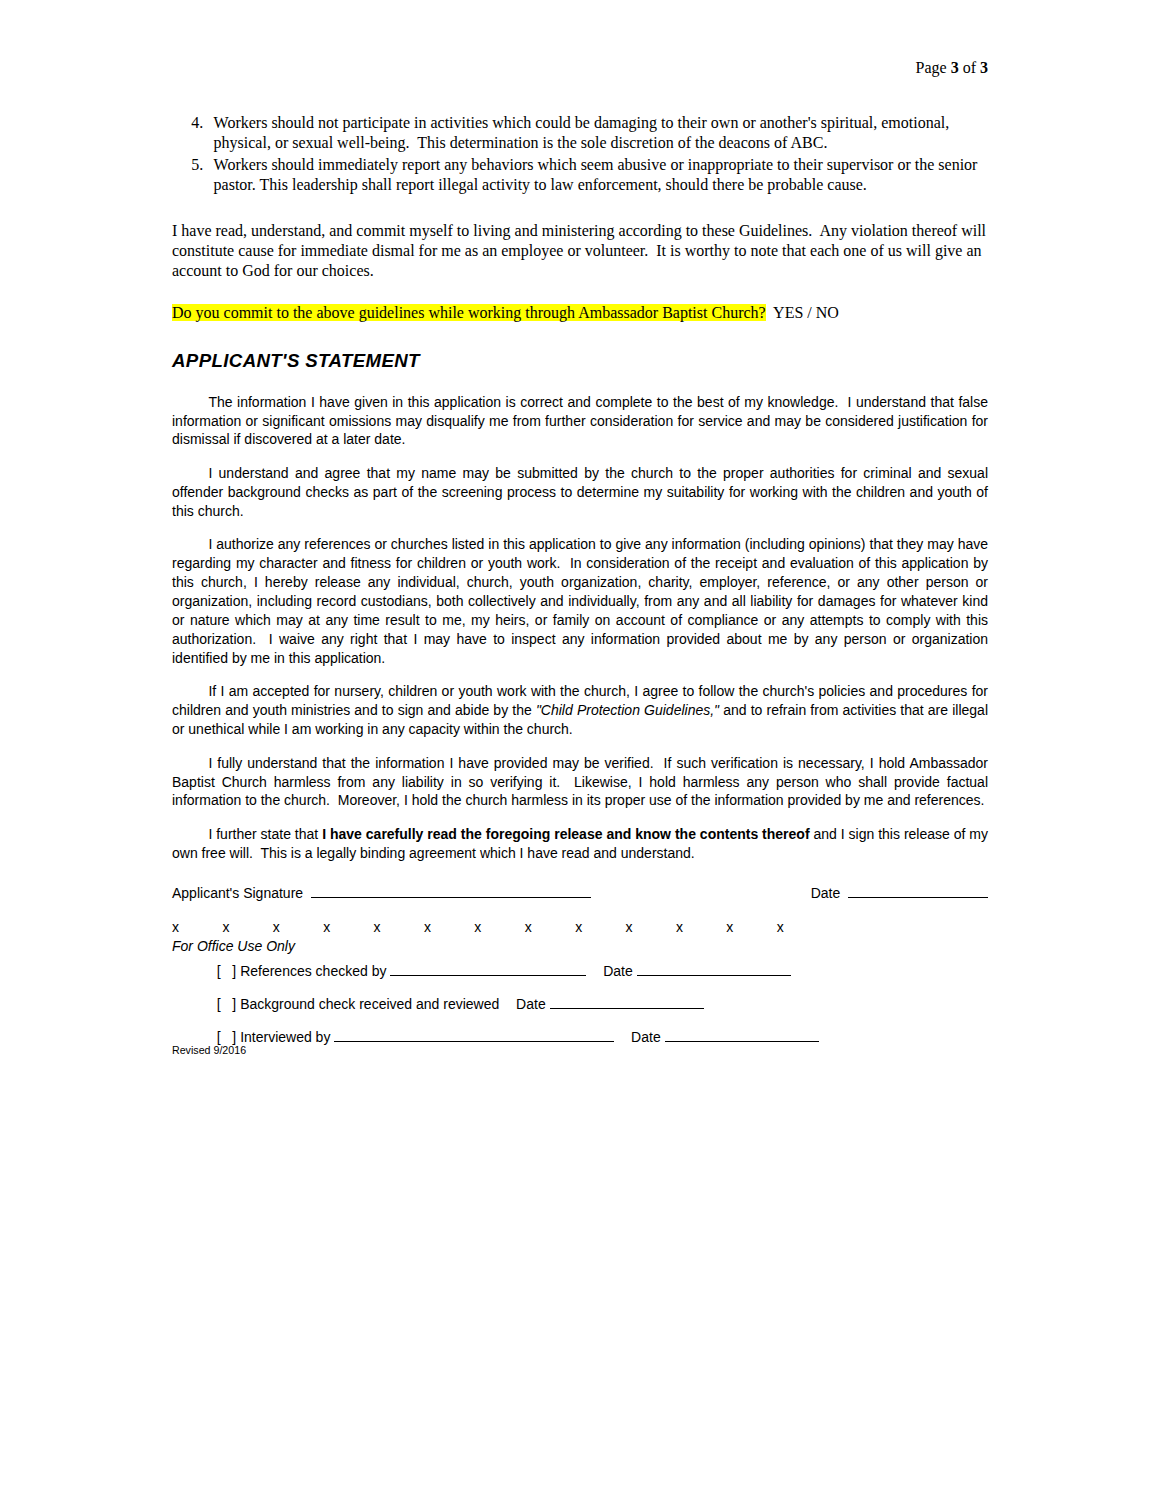Page 3 of 3
Workers should not participate in activities which could be damaging to their own or another's spiritual, emotional, physical, or sexual well-being. This determination is the sole discretion of the deacons of ABC.
Workers should immediately report any behaviors which seem abusive or inappropriate to their supervisor or the senior pastor. This leadership shall report illegal activity to law enforcement, should there be probable cause.
I have read, understand, and commit myself to living and ministering according to these Guidelines. Any violation thereof will constitute cause for immediate dismal for me as an employee or volunteer. It is worthy to note that each one of us will give an account to God for our choices.
Do you commit to the above guidelines while working through Ambassador Baptist Church? YES / NO
APPLICANT'S STATEMENT
The information I have given in this application is correct and complete to the best of my knowledge. I understand that false information or significant omissions may disqualify me from further consideration for service and may be considered justification for dismissal if discovered at a later date.
I understand and agree that my name may be submitted by the church to the proper authorities for criminal and sexual offender background checks as part of the screening process to determine my suitability for working with the children and youth of this church.
I authorize any references or churches listed in this application to give any information (including opinions) that they may have regarding my character and fitness for children or youth work. In consideration of the receipt and evaluation of this application by this church, I hereby release any individual, church, youth organization, charity, employer, reference, or any other person or organization, including record custodians, both collectively and individually, from any and all liability for damages for whatever kind or nature which may at any time result to me, my heirs, or family on account of compliance or any attempts to comply with this authorization. I waive any right that I may have to inspect any information provided about me by any person or organization identified by me in this application.
If I am accepted for nursery, children or youth work with the church, I agree to follow the church's policies and procedures for children and youth ministries and to sign and abide by the "Child Protection Guidelines," and to refrain from activities that are illegal or unethical while I am working in any capacity within the church.
I fully understand that the information I have provided may be verified. If such verification is necessary, I hold Ambassador Baptist Church harmless from any liability in so verifying it. Likewise, I hold harmless any person who shall provide factual information to the church. Moreover, I hold the church harmless in its proper use of the information provided by me and references.
I further state that I have carefully read the foregoing release and know the contents thereof and I sign this release of my own free will. This is a legally binding agreement which I have read and understand.
Applicant's Signature Date
xxxxxxxxxxxxx
For Office Use Only
[ ] References checked by Date
[ ] Background check received and reviewedDate
[ ] Interviewed by Date
Revised 9/2016